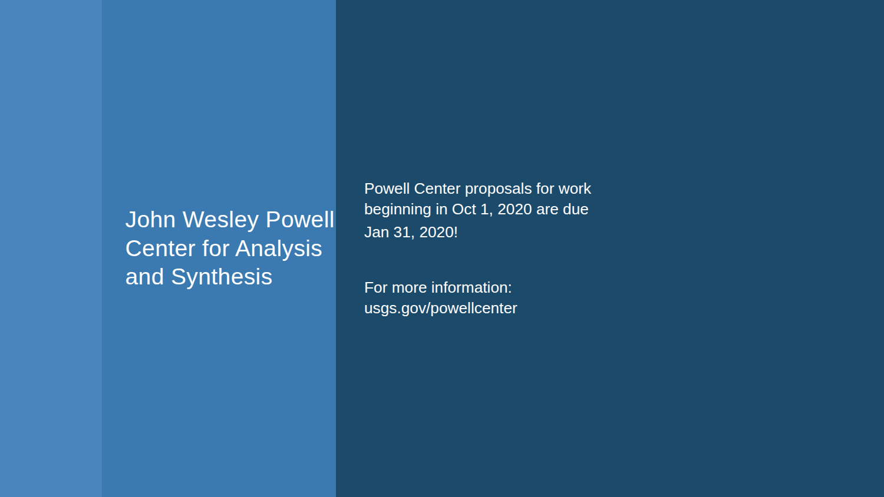John Wesley Powell Center for Analysis and Synthesis
Powell Center proposals for work beginning in Oct 1, 2020 are due
Jan 31, 2020!
For more information: usgs.gov/powellcenter